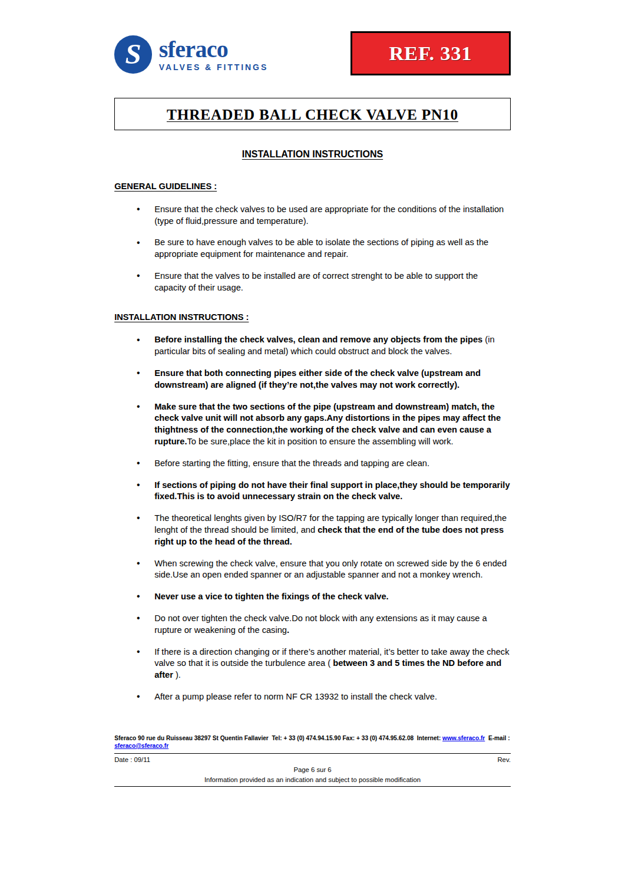sferaco VALVES & FITTINGS
REF. 331
THREADED BALL CHECK VALVE PN10
INSTALLATION INSTRUCTIONS
GENERAL GUIDELINES :
Ensure that the check valves to be used are appropriate for the conditions of the installation (type of fluid,pressure and temperature).
Be sure to have enough valves to be able to isolate the sections of piping as well as the appropriate equipment for maintenance and repair.
Ensure that the valves to be installed are of correct strenght to be able to support the capacity of their usage.
INSTALLATION INSTRUCTIONS :
Before installing the check valves, clean and remove any objects from the pipes (in particular bits of sealing and metal) which could obstruct and block the valves.
Ensure that both connecting pipes either side of the check valve (upstream and downstream) are aligned (if they’re not,the valves may not work correctly).
Make sure that the two sections of the pipe (upstream and downstream) match, the check valve unit will not absorb any gaps.Any distortions in the pipes may affect the thightness of the connection,the working of the check valve and can even cause a rupture. To be sure,place the kit in position to ensure the assembling will work.
Before starting the fitting, ensure that the threads and tapping are clean.
If sections of piping do not have their final support in place,they should be temporarily fixed.This is to avoid unnecessary strain on the check valve.
The theoretical lenghts given by ISO/R7 for the tapping are typically longer than required,the lenght of the thread should be limited, and check that the end of the tube does not press right up to the head of the thread.
When screwing the check valve, ensure that you only rotate on screwed side by the 6 ended side.Use an open ended spanner or an adjustable spanner and not a monkey wrench.
Never use a vice to tighten the fixings of the check valve.
Do not over tighten the check valve.Do not block with any extensions as it may cause a rupture or weakening of the casing.
If there is a direction changing or if there’s another material, it’s better to take away the check valve so that it is outside the turbulence area ( between 3 and 5 times the ND before and after ).
After a pump please refer to norm NF CR 13932 to install the check valve.
Sferaco 90 rue du Ruisseau 38297 St Quentin Fallavier Tel: + 33 (0) 474.94.15.90 Fax: + 33 (0) 474.95.62.08 Internet: www.sferaco.fr E-mail : sferaco@sferaco.fr
Date : 09/11 Rev.
Page 6 sur 6
Information provided as an indication and subject to possible modification